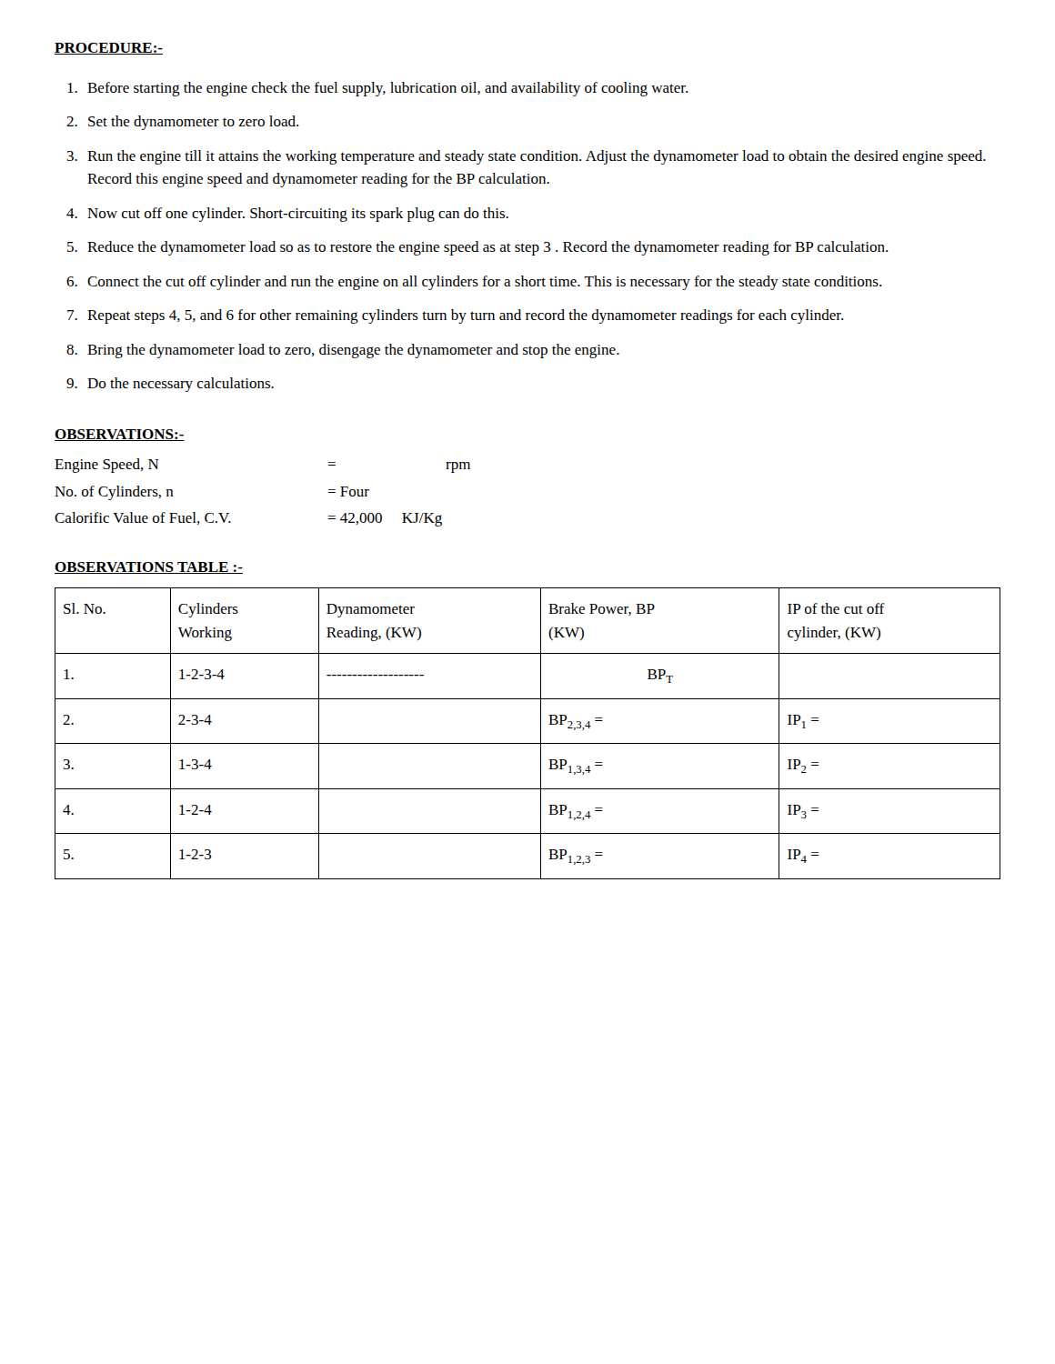PROCEDURE:-
Before starting the engine check the fuel supply, lubrication oil, and availability of cooling water.
Set the dynamometer to zero load.
Run the engine till it attains the working temperature and steady state condition. Adjust the dynamometer load to obtain the desired engine speed. Record this engine speed and dynamometer reading for the BP calculation.
Now cut off one cylinder. Short-circuiting its spark plug can do this.
Reduce the dynamometer load so as to restore the engine speed as at step 3 . Record the dynamometer reading for BP calculation.
Connect the cut off cylinder and run the engine on all cylinders for a short time. This is necessary for the steady state conditions.
Repeat steps 4, 5, and 6 for other remaining cylinders turn by turn and record the dynamometer readings for each cylinder.
Bring the dynamometer load to zero, disengage the dynamometer and stop the engine.
Do the necessary calculations.
OBSERVATIONS:-
Engine Speed, N=rpm
No. of Cylinders, n= Four
Calorific Value of Fuel, C.V.= 42,000 KJ/Kg
OBSERVATIONS TABLE :-
| Sl. No. | Cylinders Working | Dynamometer Reading, (KW) | Brake Power, BP (KW) | IP of the cut off cylinder, (KW) |
| --- | --- | --- | --- | --- |
| 1. | 1-2-3-4 | ------------------- | BP T | |
| 2. | 2-3-4 | | BP 2,3,4 = | IP 1 = |
| 3. | 1-3-4 | | BP 1,3,4 = | IP 2 = |
| 4. | 1-2-4 | | BP 1,2,4 = | IP 3 = |
| 5. | 1-2-3 | | BP 1,2,3 = | IP 4 = |